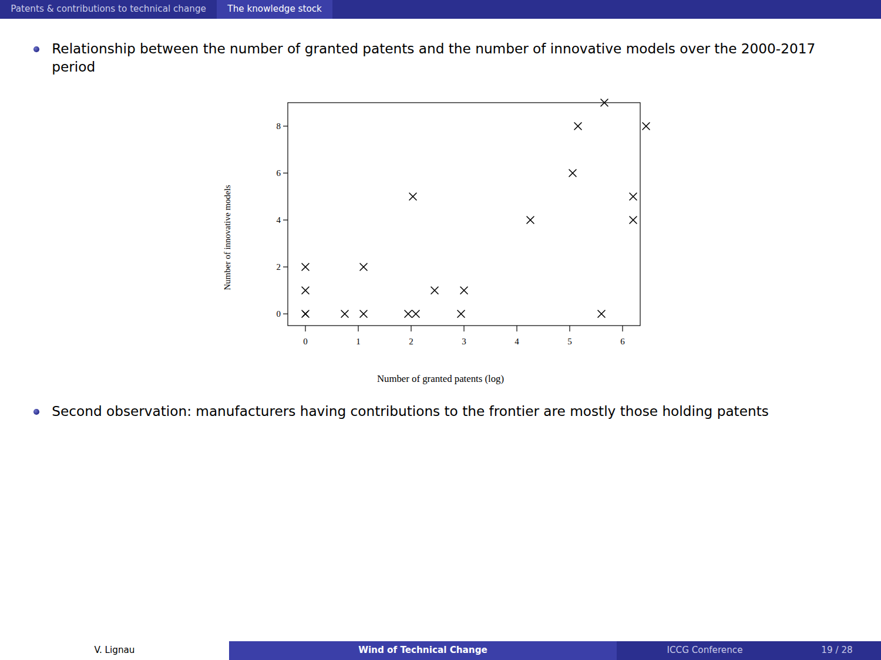Patents & contributions to technical change
The knowledge stock
Relationship between the number of granted patents and the number of innovative models over the 2000-2017 period
Number of innovative models 0 2 4 6 8 0 1 2 3 4 5 6
Number of granted patents (log)
Second observation: manufacturers having contributions to the frontier are mostly those holding patents
V. Lignau
Wind of Technical Change
ICCG Conference
19 / 28